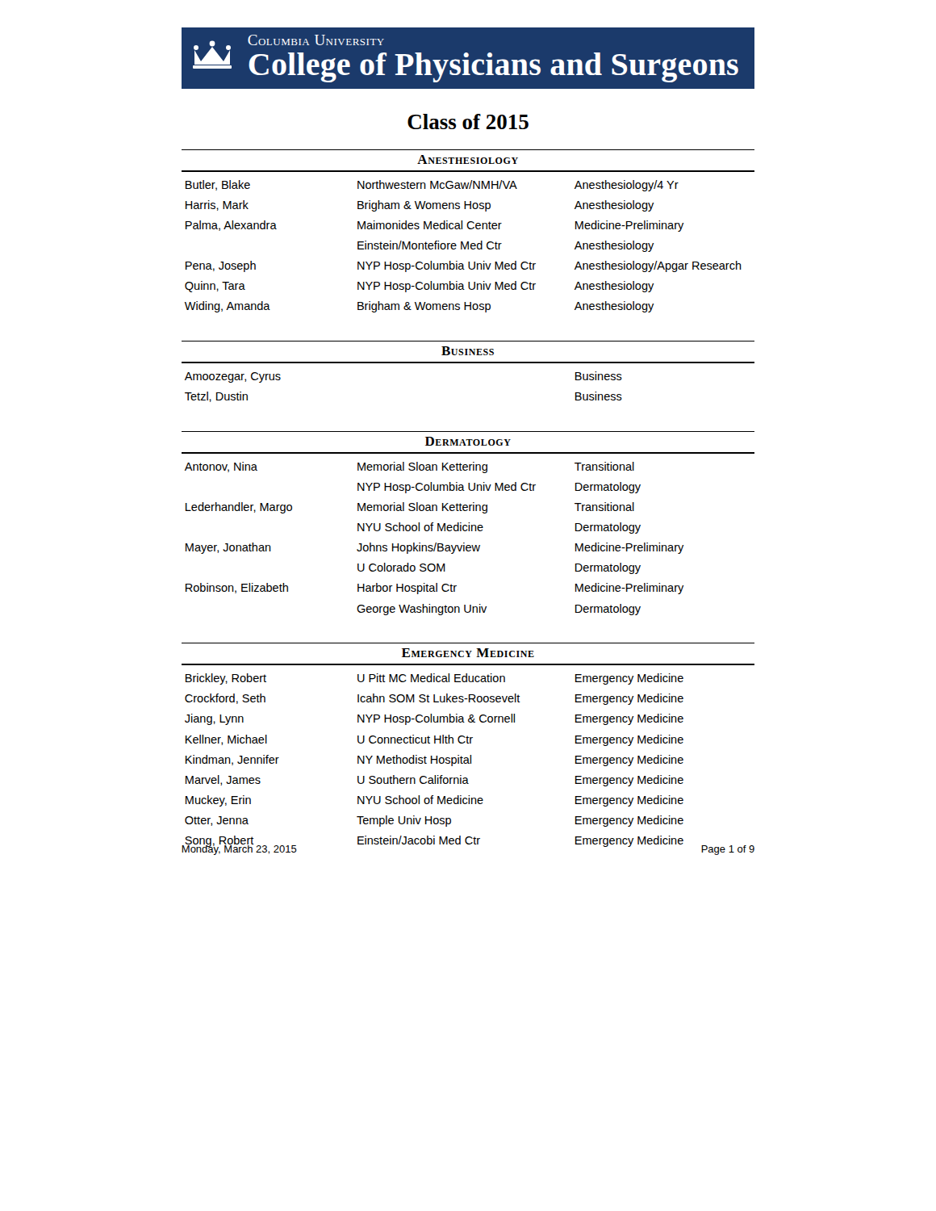Columbia University
College of Physicians and Surgeons
Class of 2015
Anesthesiology
| Butler, Blake | Northwestern McGaw/NMH/VA | Anesthesiology/4 Yr |
| Harris, Mark | Brigham & Womens Hosp | Anesthesiology |
| Palma, Alexandra | Maimonides Medical Center | Medicine-Preliminary |
| | Einstein/Montefiore Med Ctr | Anesthesiology |
| Pena, Joseph | NYP Hosp-Columbia Univ Med Ctr | Anesthesiology/Apgar Research |
| Quinn, Tara | NYP Hosp-Columbia Univ Med Ctr | Anesthesiology |
| Widing, Amanda | Brigham & Womens Hosp | Anesthesiology |
Business
| Amoozegar, Cyrus | | Business |
| Tetzl, Dustin | | Business |
Dermatology
| Antonov, Nina | Memorial Sloan Kettering | Transitional |
| | NYP Hosp-Columbia Univ Med Ctr | Dermatology |
| Lederhandler, Margo | Memorial Sloan Kettering | Transitional |
| | NYU School of Medicine | Dermatology |
| Mayer, Jonathan | Johns Hopkins/Bayview | Medicine-Preliminary |
| | U Colorado SOM | Dermatology |
| Robinson, Elizabeth | Harbor Hospital Ctr | Medicine-Preliminary |
| | George Washington Univ | Dermatology |
Emergency Medicine
| Brickley, Robert | U Pitt MC Medical Education | Emergency Medicine |
| Crockford, Seth | Icahn SOM St Lukes-Roosevelt | Emergency Medicine |
| Jiang, Lynn | NYP Hosp-Columbia & Cornell | Emergency Medicine |
| Kellner, Michael | U Connecticut Hlth Ctr | Emergency Medicine |
| Kindman, Jennifer | NY Methodist Hospital | Emergency Medicine |
| Marvel, James | U Southern California | Emergency Medicine |
| Muckey, Erin | NYU School of Medicine | Emergency Medicine |
| Otter, Jenna | Temple Univ Hosp | Emergency Medicine |
| Song, Robert | Einstein/Jacobi Med Ctr | Emergency Medicine |
Monday, March 23, 2015 Page 1 of 9